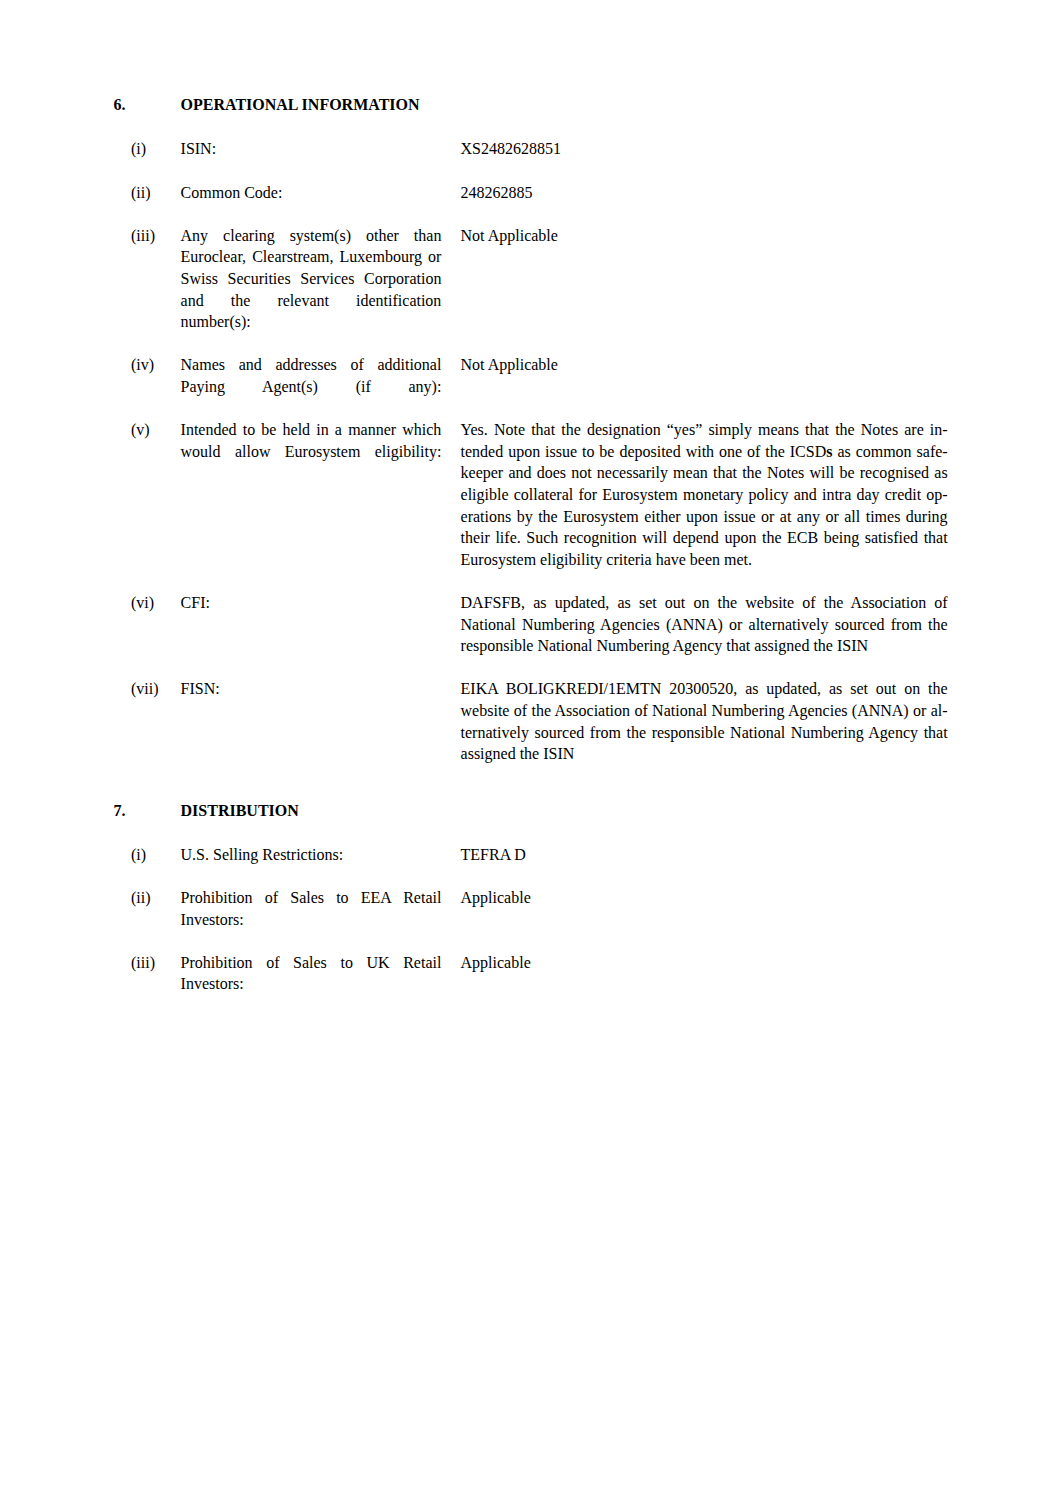6. Operational Information
(i) ISIN: XS2482628851
(ii) Common Code: 248262885
(iii) Any clearing system(s) other than Euroclear, Clearstream, Luxembourg or Swiss Securities Services Corporation and the relevant identification number(s): Not Applicable
(iv) Names and addresses of additional Paying Agent(s) (if any): Not Applicable
(v) Intended to be held in a manner which would allow Eurosystem eligibility: Yes. Note that the designation “yes” simply means that the Notes are intended upon issue to be deposited with one of the ICSDs as common safekeeper and does not necessarily mean that the Notes will be recognised as eligible collateral for Eurosystem monetary policy and intra day credit operations by the Eurosystem either upon issue or at any or all times during their life. Such recognition will depend upon the ECB being satisfied that Eurosystem eligibility criteria have been met.
(vi) CFI: DAFSFB, as updated, as set out on the website of the Association of National Numbering Agencies (ANNA) or alternatively sourced from the responsible National Numbering Agency that assigned the ISIN
(vii) FISN: EIKA BOLIGKREDI/1EMTN 20300520, as updated, as set out on the website of the Association of National Numbering Agencies (ANNA) or alternatively sourced from the responsible National Numbering Agency that assigned the ISIN
7. Distribution
(i) U.S. Selling Restrictions: TEFRA D
(ii) Prohibition of Sales to EEA Retail Investors: Applicable
(iii) Prohibition of Sales to UK Retail Investors: Applicable